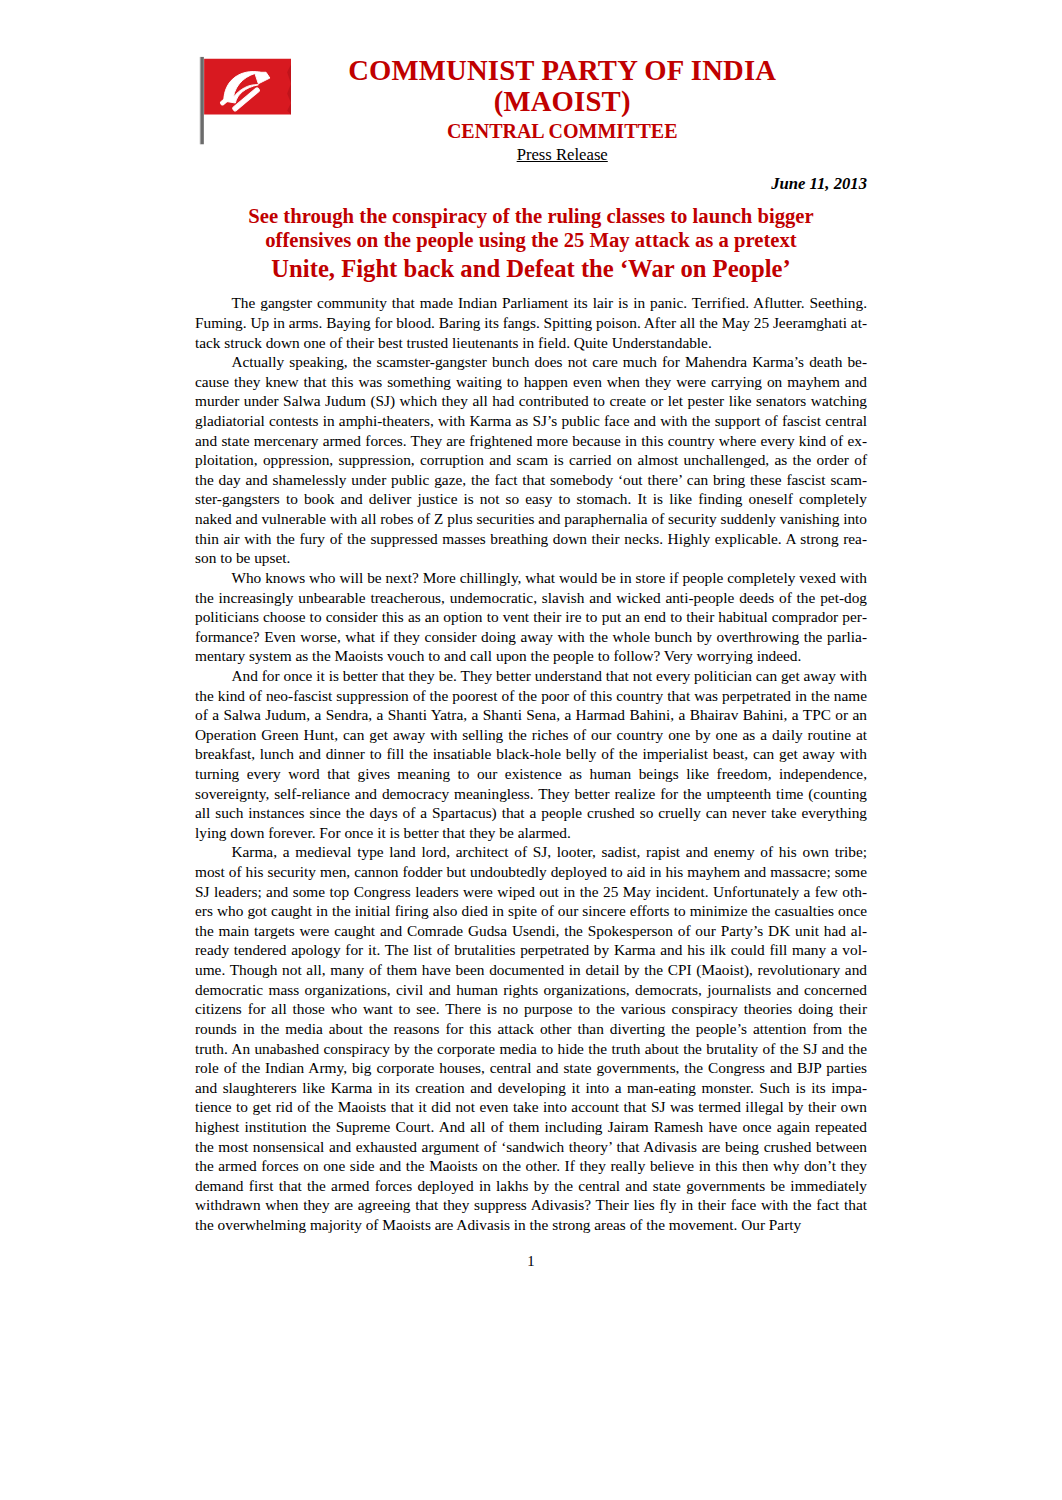COMMUNIST PARTY OF INDIA (MAOIST)
CENTRAL COMMITTEE
Press Release
June 11, 2013
See through the conspiracy of the ruling classes to launch bigger offensives on the people using the 25 May attack as a pretext
Unite, Fight back and Defeat the ‘War on People’
The gangster community that made Indian Parliament its lair is in panic. Terrified. Aflutter. Seething. Fuming. Up in arms. Baying for blood. Baring its fangs. Spitting poison. After all the May 25 Jeeramghati attack struck down one of their best trusted lieutenants in field. Quite Understandable.
Actually speaking, the scamster-gangster bunch does not care much for Mahendra Karma’s death because they knew that this was something waiting to happen even when they were carrying on mayhem and murder under Salwa Judum (SJ) which they all had contributed to create or let pester like senators watching gladiatorial contests in amphi-theaters, with Karma as SJ’s public face and with the support of fascist central and state mercenary armed forces. They are frightened more because in this country where every kind of exploitation, oppression, suppression, corruption and scam is carried on almost unchallenged, as the order of the day and shamelessly under public gaze, the fact that somebody ‘out there’ can bring these fascist scamster-gangsters to book and deliver justice is not so easy to stomach. It is like finding oneself completely naked and vulnerable with all robes of Z plus securities and paraphernalia of security suddenly vanishing into thin air with the fury of the suppressed masses breathing down their necks. Highly explicable. A strong reason to be upset.
Who knows who will be next? More chillingly, what would be in store if people completely vexed with the increasingly unbearable treacherous, undemocratic, slavish and wicked anti-people deeds of the pet-dog politicians choose to consider this as an option to vent their ire to put an end to their habitual comprador performance? Even worse, what if they consider doing away with the whole bunch by overthrowing the parliamentary system as the Maoists vouch to and call upon the people to follow? Very worrying indeed.
And for once it is better that they be. They better understand that not every politician can get away with the kind of neo-fascist suppression of the poorest of the poor of this country that was perpetrated in the name of a Salwa Judum, a Sendra, a Shanti Yatra, a Shanti Sena, a Harmad Bahini, a Bhairav Bahini, a TPC or an Operation Green Hunt, can get away with selling the riches of our country one by one as a daily routine at breakfast, lunch and dinner to fill the insatiable black-hole belly of the imperialist beast, can get away with turning every word that gives meaning to our existence as human beings like freedom, independence, sovereignty, self-reliance and democracy meaningless. They better realize for the umpteenth time (counting all such instances since the days of a Spartacus) that a people crushed so cruelly can never take everything lying down forever. For once it is better that they be alarmed.
Karma, a medieval type land lord, architect of SJ, looter, sadist, rapist and enemy of his own tribe; most of his security men, cannon fodder but undoubtedly deployed to aid in his mayhem and massacre; some SJ leaders; and some top Congress leaders were wiped out in the 25 May incident. Unfortunately a few others who got caught in the initial firing also died in spite of our sincere efforts to minimize the casualties once the main targets were caught and Comrade Gudsa Usendi, the Spokesperson of our Party’s DK unit had already tendered apology for it. The list of brutalities perpetrated by Karma and his ilk could fill many a volume. Though not all, many of them have been documented in detail by the CPI (Maoist), revolutionary and democratic mass organizations, civil and human rights organizations, democrats, journalists and concerned citizens for all those who want to see. There is no purpose to the various conspiracy theories doing their rounds in the media about the reasons for this attack other than diverting the people’s attention from the truth. An unabashed conspiracy by the corporate media to hide the truth about the brutality of the SJ and the role of the Indian Army, big corporate houses, central and state governments, the Congress and BJP parties and slaughterers like Karma in its creation and developing it into a man-eating monster. Such is its impatience to get rid of the Maoists that it did not even take into account that SJ was termed illegal by their own highest institution the Supreme Court. And all of them including Jairam Ramesh have once again repeated the most nonsensical and exhausted argument of ‘sandwich theory’ that Adivasis are being crushed between the armed forces on one side and the Maoists on the other. If they really believe in this then why don’t they demand first that the armed forces deployed in lakhs by the central and state governments be immediately withdrawn when they are agreeing that they suppress Adivasis? Their lies fly in their face with the fact that the overwhelming majority of Maoists are Adivasis in the strong areas of the movement. Our Party
1